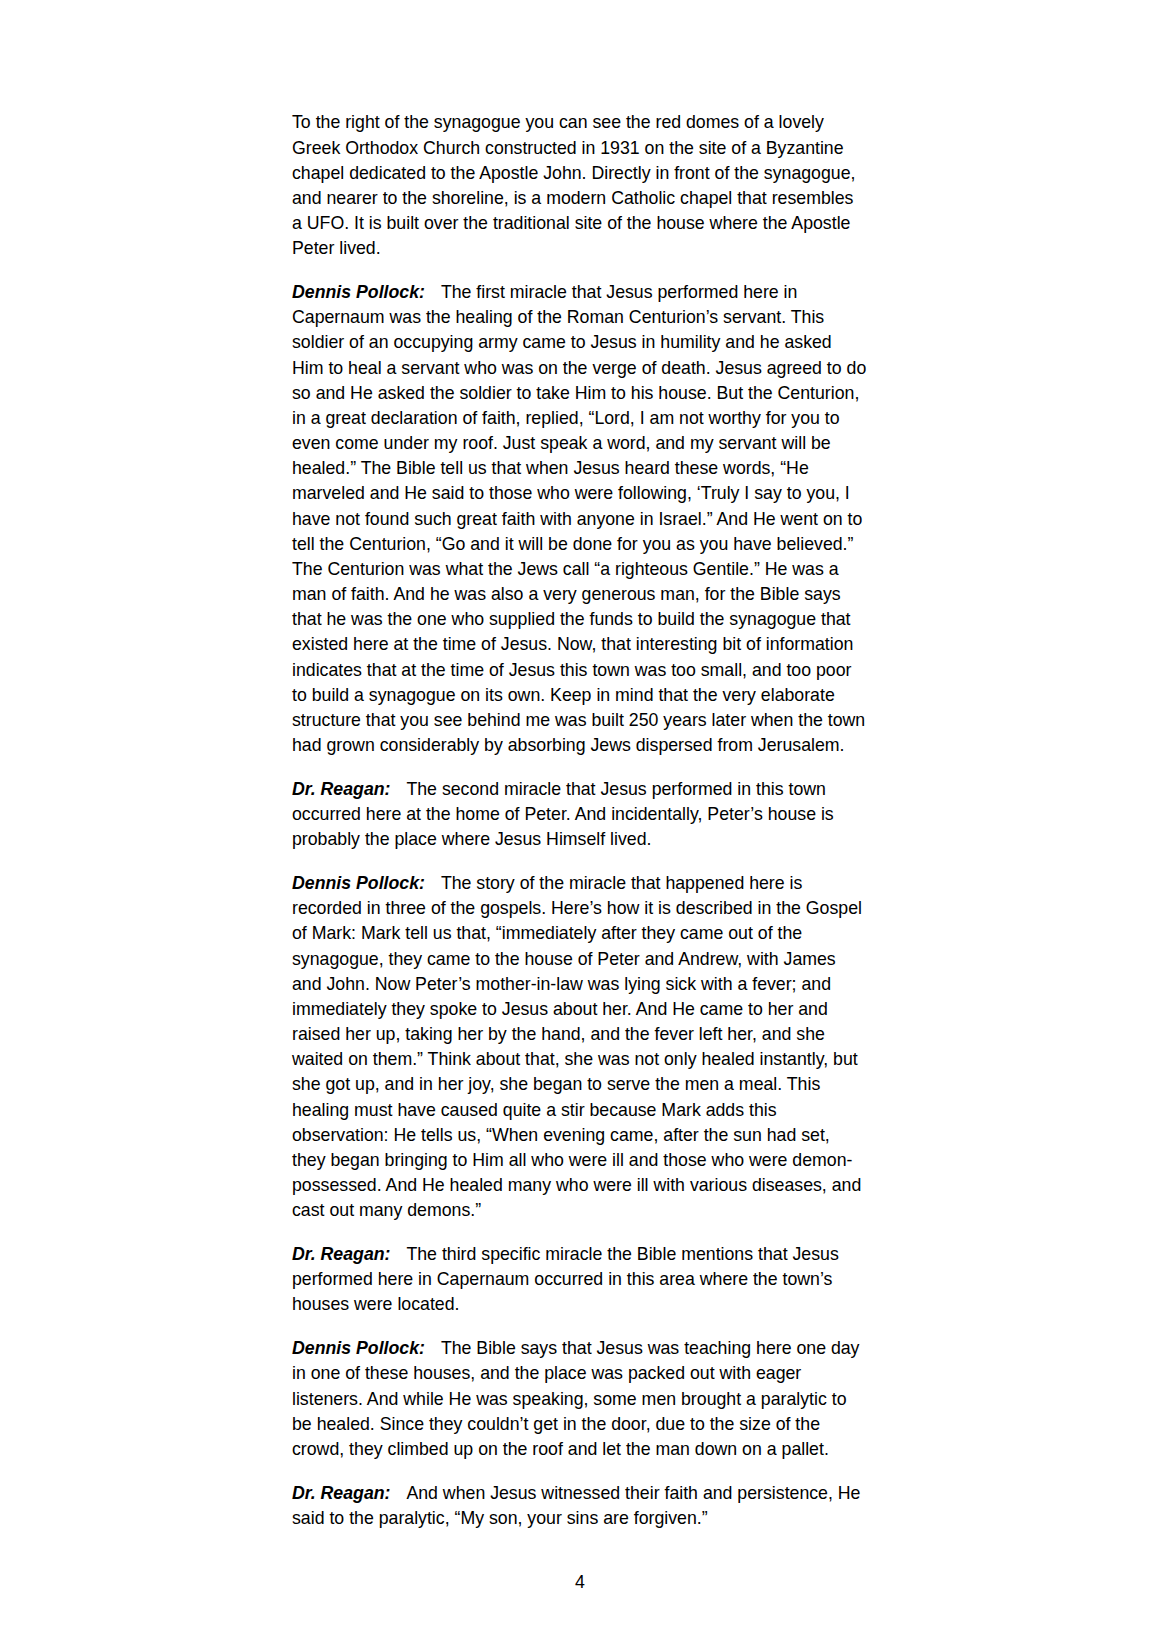To the right of the synagogue you can see the red domes of a lovely Greek Orthodox Church constructed in 1931 on the site of a Byzantine chapel dedicated to the Apostle John. Directly in front of the synagogue, and nearer to the shoreline, is a modern Catholic chapel that resembles a UFO. It is built over the traditional site of the house where the Apostle Peter lived.
Dennis Pollock: The first miracle that Jesus performed here in Capernaum was the healing of the Roman Centurion’s servant. This soldier of an occupying army came to Jesus in humility and he asked Him to heal a servant who was on the verge of death. Jesus agreed to do so and He asked the soldier to take Him to his house. But the Centurion, in a great declaration of faith, replied, “Lord, I am not worthy for you to even come under my roof. Just speak a word, and my servant will be healed.” The Bible tell us that when Jesus heard these words, “He marveled and He said to those who were following, ‘Truly I say to you, I have not found such great faith with anyone in Israel.” And He went on to tell the Centurion, “Go and it will be done for you as you have believed.” The Centurion was what the Jews call “a righteous Gentile.” He was a man of faith. And he was also a very generous man, for the Bible says that he was the one who supplied the funds to build the synagogue that existed here at the time of Jesus. Now, that interesting bit of information indicates that at the time of Jesus this town was too small, and too poor to build a synagogue on its own. Keep in mind that the very elaborate structure that you see behind me was built 250 years later when the town had grown considerably by absorbing Jews dispersed from Jerusalem.
Dr. Reagan: The second miracle that Jesus performed in this town occurred here at the home of Peter. And incidentally, Peter’s house is probably the place where Jesus Himself lived.
Dennis Pollock: The story of the miracle that happened here is recorded in three of the gospels. Here’s how it is described in the Gospel of Mark: Mark tell us that, “immediately after they came out of the synagogue, they came to the house of Peter and Andrew, with James and John. Now Peter’s mother-in-law was lying sick with a fever; and immediately they spoke to Jesus about her. And He came to her and raised her up, taking her by the hand, and the fever left her, and she waited on them.” Think about that, she was not only healed instantly, but she got up, and in her joy, she began to serve the men a meal. This healing must have caused quite a stir because Mark adds this observation: He tells us, “When evening came, after the sun had set, they began bringing to Him all who were ill and those who were demon-possessed. And He healed many who were ill with various diseases, and cast out many demons.”
Dr. Reagan: The third specific miracle the Bible mentions that Jesus performed here in Capernaum occurred in this area where the town’s houses were located.
Dennis Pollock: The Bible says that Jesus was teaching here one day in one of these houses, and the place was packed out with eager listeners. And while He was speaking, some men brought a paralytic to be healed. Since they couldn’t get in the door, due to the size of the crowd, they climbed up on the roof and let the man down on a pallet.
Dr. Reagan: And when Jesus witnessed their faith and persistence, He said to the paralytic, “My son, your sins are forgiven.”
4